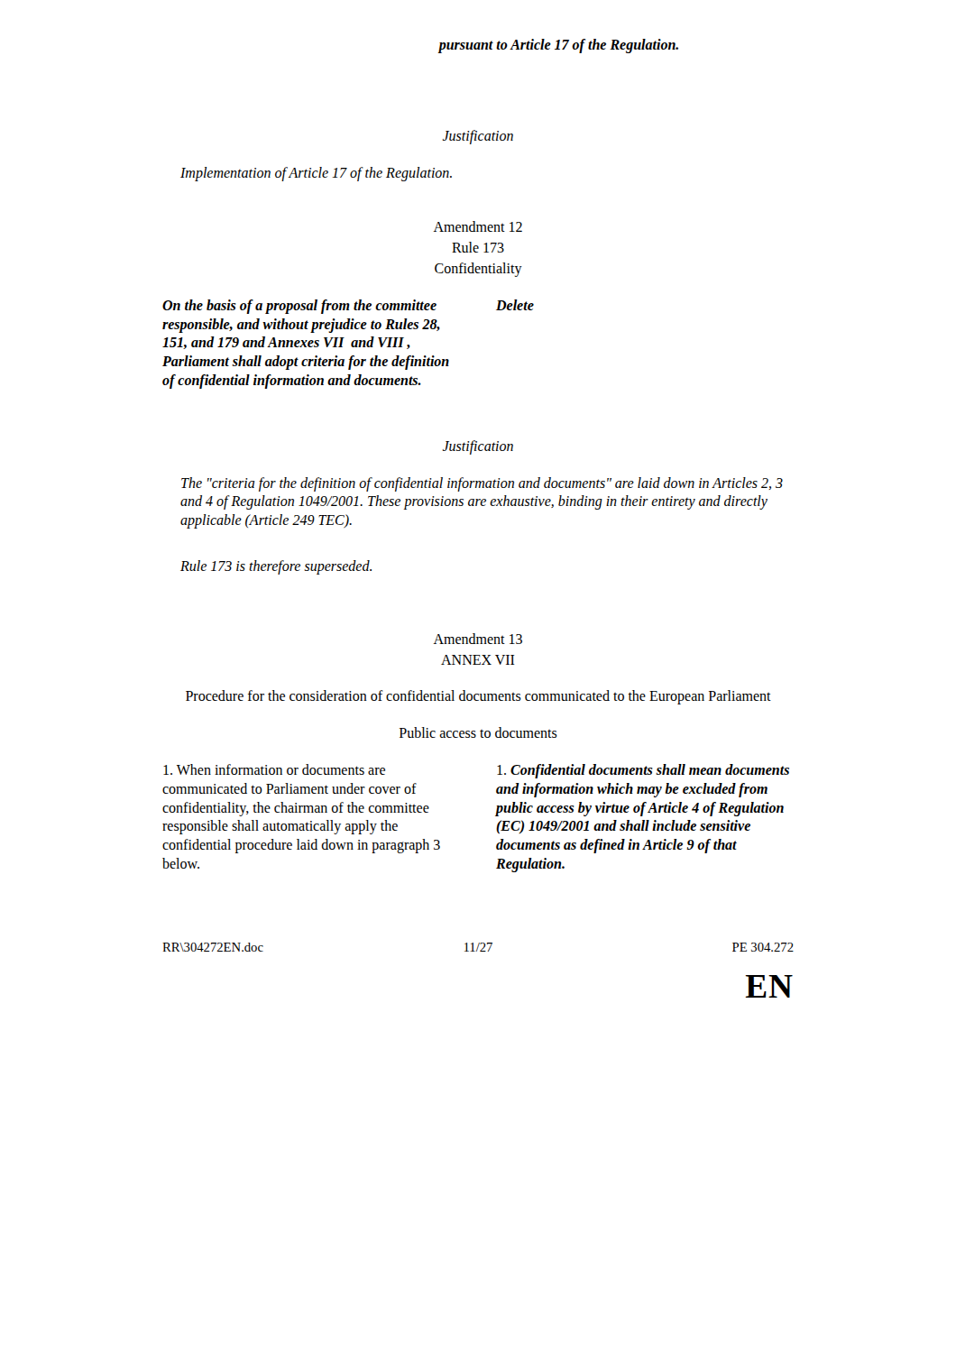pursuant to Article 17 of the Regulation.
Justification
Implementation of Article 17 of the Regulation.
Amendment 12
Rule 173
Confidentiality
On the basis of a proposal from the committee responsible, and without prejudice to Rules 28, 151, and 179 and Annexes VII and VIII , Parliament shall adopt criteria for the definition of confidential information and documents.
Delete
Justification
The "criteria for the definition of confidential information and documents" are laid down in Articles 2, 3 and 4 of Regulation 1049/2001. These provisions are exhaustive, binding in their entirety and directly applicable (Article 249 TEC).
Rule 173 is therefore superseded.
Amendment 13
ANNEX VII
Procedure for the consideration of confidential documents communicated to the European Parliament
Public access to documents
1. When information or documents are communicated to Parliament under cover of confidentiality, the chairman of the committee responsible shall automatically apply the confidential procedure laid down in paragraph 3 below.
1. Confidential documents shall mean documents and information which may be excluded from public access by virtue of Article 4 of Regulation (EC) 1049/2001 and shall include sensitive documents as defined in Article 9 of that Regulation.
RR\304272EN.doc
11/27
PE 304.272
EN